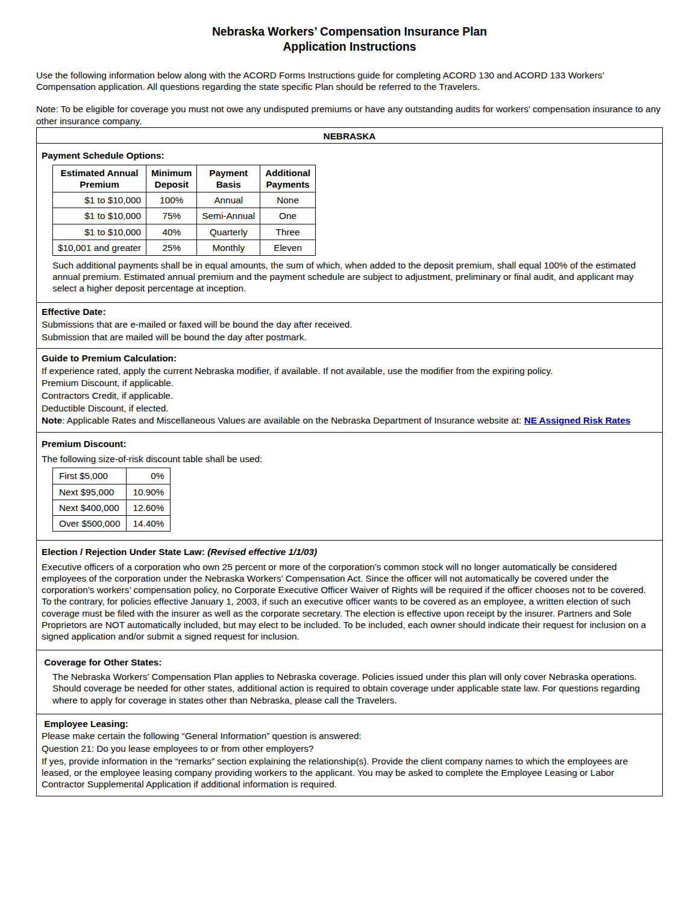Nebraska Workers’ Compensation Insurance Plan
Application Instructions
Use the following information below along with the ACORD Forms Instructions guide for completing ACORD 130 and ACORD 133 Workers’ Compensation application. All questions regarding the state specific Plan should be referred to the Travelers.
Note: To be eligible for coverage you must not owe any undisputed premiums or have any outstanding audits for workers’ compensation insurance to any other insurance company.
| NEBRASKA |
| Payment Schedule Options: / Estimated Annual Premium / Minimum Deposit / Payment Basis / Additional Payments / / --- / --- / --- / --- / / $1 to $10,000 / 100% / Annual / None / / $1 to $10,000 / 75% / Semi-Annual / One / / $1 to $10,000 / 40% / Quarterly / Three / / $10,001 and greater / 25% / Monthly / Eleven / Such additional payments shall be in equal amounts, the sum of which, when added to the deposit premium, shall equal 100% of the estimated annual premium. Estimated annual premium and the payment schedule are subject to adjustment, preliminary or final audit, and applicant may select a higher deposit percentage at inception. |
| Effective Date: Submissions that are e-mailed or faxed will be bound the day after received. Submission that are mailed will be bound the day after postmark. |
| Guide to Premium Calculation: If experience rated, apply the current Nebraska modifier, if available. If not available, use the modifier from the expiring policy. Premium Discount, if applicable. Contractors Credit, if applicable. Deductible Discount, if elected. Note : Applicable Rates and Miscellaneous Values are available on the Nebraska Department of Insurance website at: NE Assigned Risk Rates |
| Premium Discount: The following size-of-risk discount table shall be used: / First $5,000 / 0% / / Next $95,000 / 10.90% / / Next $400,000 / 12.60% / / Over $500,000 / 14.40% / |
| Election / Rejection Under State Law: (Revised effective 1/1/03) Executive officers of a corporation who own 25 percent or more of the corporation’s common stock will no longer automatically be considered employees of the corporation under the Nebraska Workers’ Compensation Act. Since the officer will not automatically be covered under the corporation’s workers’ compensation policy, no Corporate Executive Officer Waiver of Rights will be required if the officer chooses not to be covered. To the contrary, for policies effective January 1, 2003, if such an executive officer wants to be covered as an employee, a written election of such coverage must be filed with the insurer as well as the corporate secretary. The election is effective upon receipt by the insurer. Partners and Sole Proprietors are NOT automatically included, but may elect to be included. To be included, each owner should indicate their request for inclusion on a signed application and/or submit a signed request for inclusion. |
| Coverage for Other States: The Nebraska Workers’ Compensation Plan applies to Nebraska coverage. Policies issued under this plan will only cover Nebraska operations. Should coverage be needed for other states, additional action is required to obtain coverage under applicable state law. For questions regarding where to apply for coverage in states other than Nebraska, please call the Travelers. |
| Employee Leasing: Please make certain the following “General Information” question is answered: Question 21: Do you lease employees to or from other employers? If yes, provide information in the “remarks” section explaining the relationship(s). Provide the client company names to which the employees are leased, or the employee leasing company providing workers to the applicant. You may be asked to complete the Employee Leasing or Labor Contractor Supplemental Application if additional information is required. |